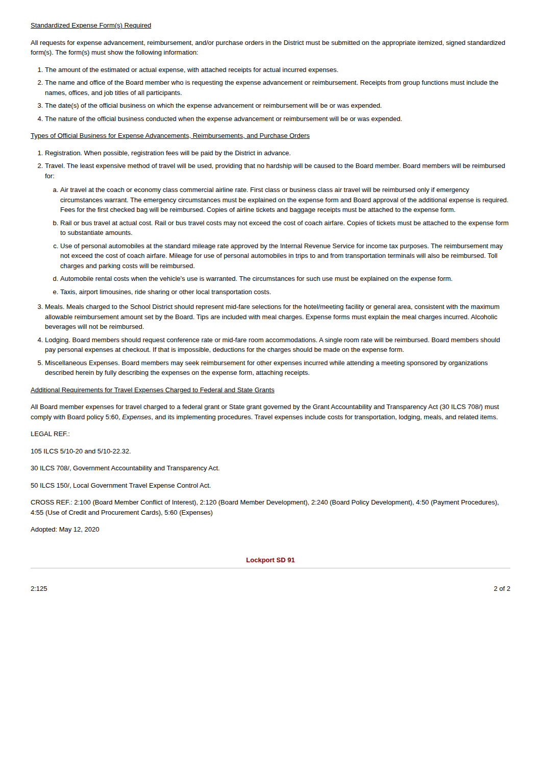Standardized Expense Form(s) Required
All requests for expense advancement, reimbursement, and/or purchase orders in the District must be submitted on the appropriate itemized, signed standardized form(s). The form(s) must show the following information:
The amount of the estimated or actual expense, with attached receipts for actual incurred expenses.
The name and office of the Board member who is requesting the expense advancement or reimbursement. Receipts from group functions must include the names, offices, and job titles of all participants.
The date(s) of the official business on which the expense advancement or reimbursement will be or was expended.
The nature of the official business conducted when the expense advancement or reimbursement will be or was expended.
Types of Official Business for Expense Advancements, Reimbursements, and Purchase Orders
Registration. When possible, registration fees will be paid by the District in advance.
Travel. The least expensive method of travel will be used, providing that no hardship will be caused to the Board member. Board members will be reimbursed for:
Air travel at the coach or economy class commercial airline rate. First class or business class air travel will be reimbursed only if emergency circumstances warrant. The emergency circumstances must be explained on the expense form and Board approval of the additional expense is required. Fees for the first checked bag will be reimbursed. Copies of airline tickets and baggage receipts must be attached to the expense form.
Rail or bus travel at actual cost. Rail or bus travel costs may not exceed the cost of coach airfare. Copies of tickets must be attached to the expense form to substantiate amounts.
Use of personal automobiles at the standard mileage rate approved by the Internal Revenue Service for income tax purposes. The reimbursement may not exceed the cost of coach airfare. Mileage for use of personal automobiles in trips to and from transportation terminals will also be reimbursed. Toll charges and parking costs will be reimbursed.
Automobile rental costs when the vehicle's use is warranted. The circumstances for such use must be explained on the expense form.
Taxis, airport limousines, ride sharing or other local transportation costs.
Meals. Meals charged to the School District should represent mid-fare selections for the hotel/meeting facility or general area, consistent with the maximum allowable reimbursement amount set by the Board. Tips are included with meal charges. Expense forms must explain the meal charges incurred. Alcoholic beverages will not be reimbursed.
Lodging. Board members should request conference rate or mid-fare room accommodations. A single room rate will be reimbursed. Board members should pay personal expenses at checkout. If that is impossible, deductions for the charges should be made on the expense form.
Miscellaneous Expenses. Board members may seek reimbursement for other expenses incurred while attending a meeting sponsored by organizations described herein by fully describing the expenses on the expense form, attaching receipts.
Additional Requirements for Travel Expenses Charged to Federal and State Grants
All Board member expenses for travel charged to a federal grant or State grant governed by the Grant Accountability and Transparency Act (30 ILCS 708/) must comply with Board policy 5:60, Expenses, and its implementing procedures. Travel expenses include costs for transportation, lodging, meals, and related items.
LEGAL REF.:
105 ILCS 5/10-20 and 5/10-22.32.
30 ILCS 708/, Government Accountability and Transparency Act.
50 ILCS 150/, Local Government Travel Expense Control Act.
CROSS REF.: 2:100 (Board Member Conflict of Interest), 2:120 (Board Member Development), 2:240 (Board Policy Development), 4:50 (Payment Procedures), 4:55 (Use of Credit and Procurement Cards), 5:60 (Expenses)
Adopted: May 12, 2020
Lockport SD 91
2:125 2 of 2